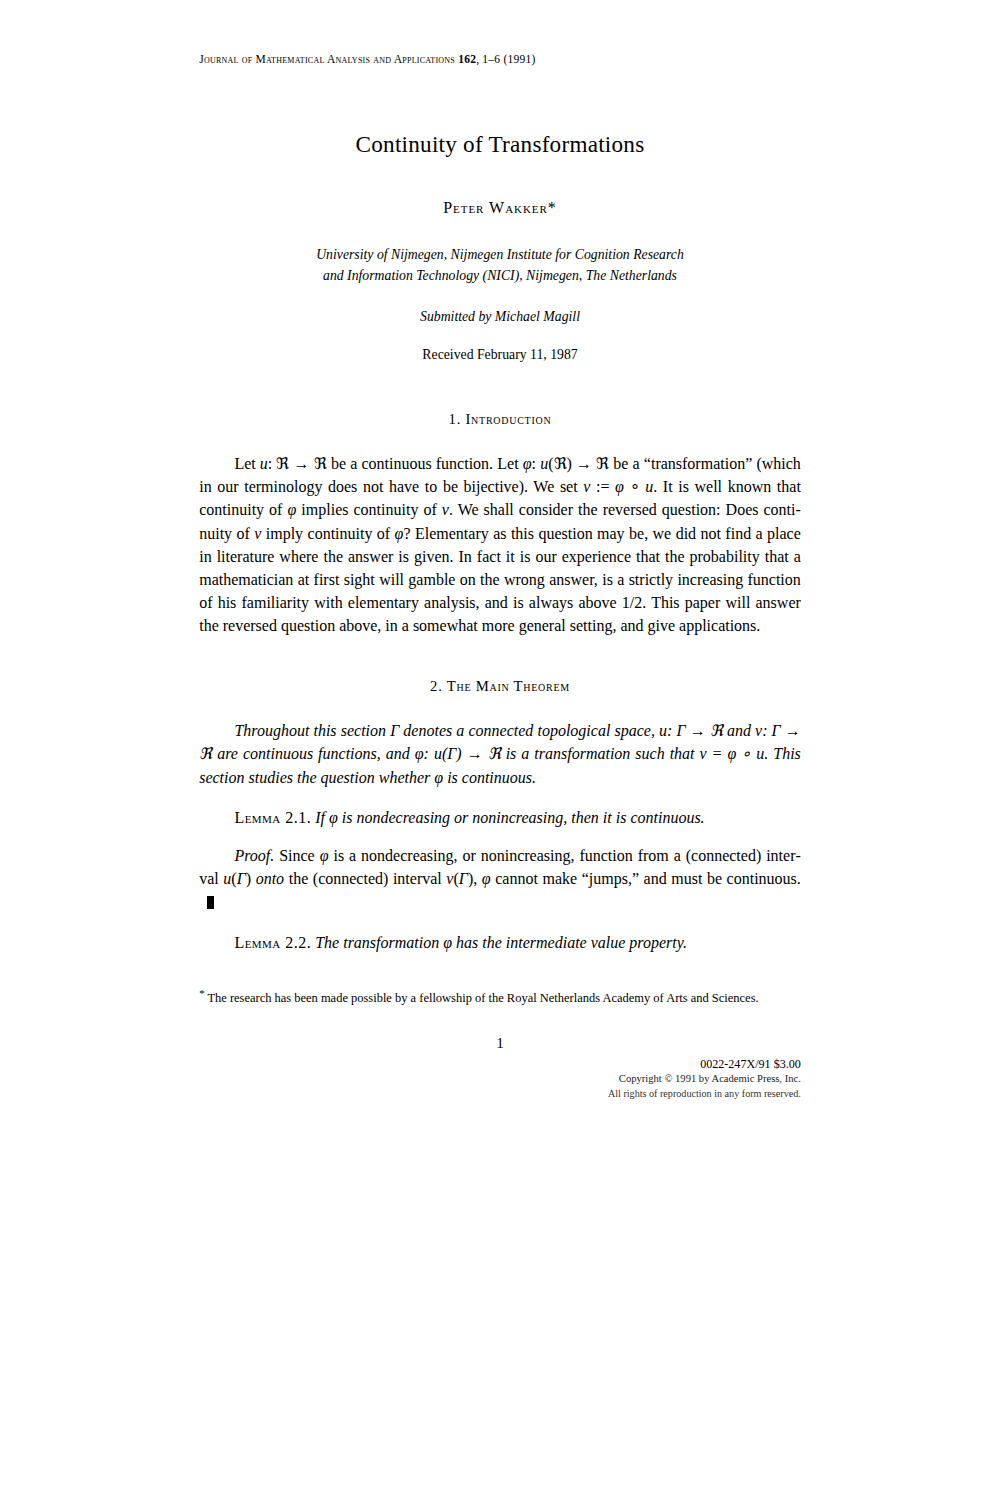Journal of Mathematical Analysis and Applications 162, 1–6 (1991)
Continuity of Transformations
Peter Wakker*
University of Nijmegen, Nijmegen Institute for Cognition Research
and Information Technology (NICI), Nijmegen, The Netherlands
Submitted by Michael Magill
Received February 11, 1987
1. Introduction
Let u: ℜ → ℜ be a continuous function. Let φ: u(ℜ) → ℜ be a “transformation” (which in our terminology does not have to be bijective). We set v := φ ∘ u. It is well known that continuity of φ implies continuity of v. We shall consider the reversed question: Does continuity of v imply continuity of φ? Elementary as this question may be, we did not find a place in literature where the answer is given. In fact it is our experience that the probability that a mathematician at first sight will gamble on the wrong answer, is a strictly increasing function of his familiarity with elementary analysis, and is always above 1/2. This paper will answer the reversed question above, in a somewhat more general setting, and give applications.
2. The Main Theorem
Throughout this section Γ denotes a connected topological space, u: Γ → ℜ and v: Γ → ℜ are continuous functions, and φ: u(Γ) → ℜ is a transformation such that v = φ ∘ u. This section studies the question whether φ is continuous.
Lemma 2.1. If φ is nondecreasing or nonincreasing, then it is continuous.
Proof. Since φ is a nondecreasing, or nonincreasing, function from a (connected) interval u(Γ) onto the (connected) interval v(Γ), φ cannot make “jumps,” and must be continuous.
Lemma 2.2. The transformation φ has the intermediate value property.
* The research has been made possible by a fellowship of the Royal Netherlands Academy of Arts and Sciences.
1
0022-247X/91 $3.00
Copyright © 1991 by Academic Press, Inc.
All rights of reproduction in any form reserved.